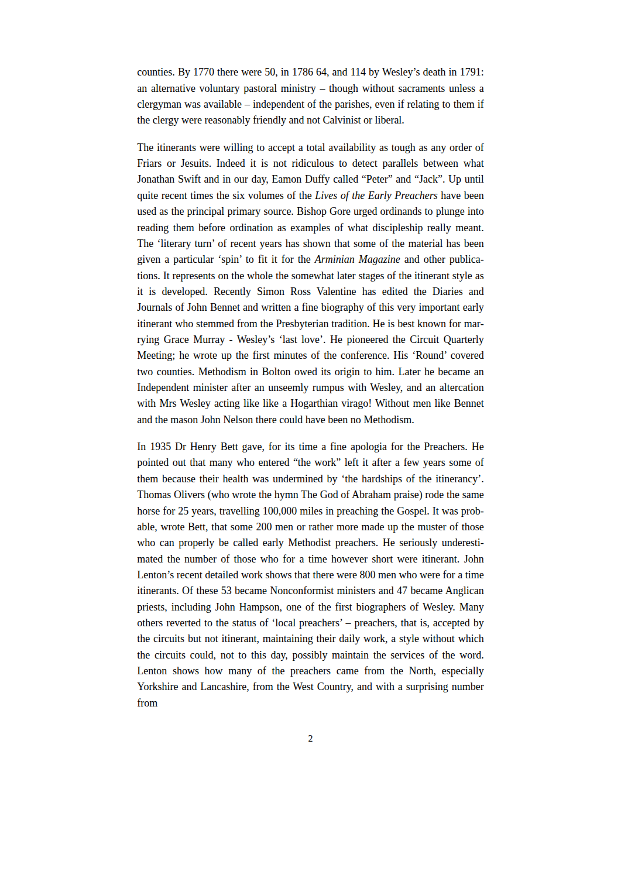counties. By 1770 there were 50, in 1786 64, and 114 by Wesley’s death in 1791: an alternative voluntary pastoral ministry – though without sacraments unless a clergyman was available – independent of the parishes, even if relating to them if the clergy were reasonably friendly and not Calvinist or liberal.
The itinerants were willing to accept a total availability as tough as any order of Friars or Jesuits. Indeed it is not ridiculous to detect parallels between what Jonathan Swift and in our day, Eamon Duffy called “Peter” and “Jack”. Up until quite recent times the six volumes of the Lives of the Early Preachers have been used as the principal primary source. Bishop Gore urged ordinands to plunge into reading them before ordination as examples of what discipleship really meant. The ‘literary turn’ of recent years has shown that some of the material has been given a particular ‘spin’ to fit it for the Arminian Magazine and other publications. It represents on the whole the somewhat later stages of the itinerant style as it is developed. Recently Simon Ross Valentine has edited the Diaries and Journals of John Bennet and written a fine biography of this very important early itinerant who stemmed from the Presbyterian tradition. He is best known for marrying Grace Murray - Wesley’s ‘last love’. He pioneered the Circuit Quarterly Meeting; he wrote up the first minutes of the conference. His ‘Round’ covered two counties. Methodism in Bolton owed its origin to him. Later he became an Independent minister after an unseemly rumpus with Wesley, and an altercation with Mrs Wesley acting like like a Hogarthian virago! Without men like Bennet and the mason John Nelson there could have been no Methodism.
In 1935 Dr Henry Bett gave, for its time a fine apologia for the Preachers. He pointed out that many who entered “the work” left it after a few years some of them because their health was undermined by ‘the hardships of the itinerancy’. Thomas Olivers (who wrote the hymn The God of Abraham praise) rode the same horse for 25 years, travelling 100,000 miles in preaching the Gospel. It was probable, wrote Bett, that some 200 men or rather more made up the muster of those who can properly be called early Methodist preachers. He seriously underestimated the number of those who for a time however short were itinerant. John Lenton’s recent detailed work shows that there were 800 men who were for a time itinerants. Of these 53 became Nonconformist ministers and 47 became Anglican priests, including John Hampson, one of the first biographers of Wesley. Many others reverted to the status of ‘local preachers’ – preachers, that is, accepted by the circuits but not itinerant, maintaining their daily work, a style without which the circuits could, not to this day, possibly maintain the services of the word. Lenton shows how many of the preachers came from the North, especially Yorkshire and Lancashire, from the West Country, and with a surprising number from
2